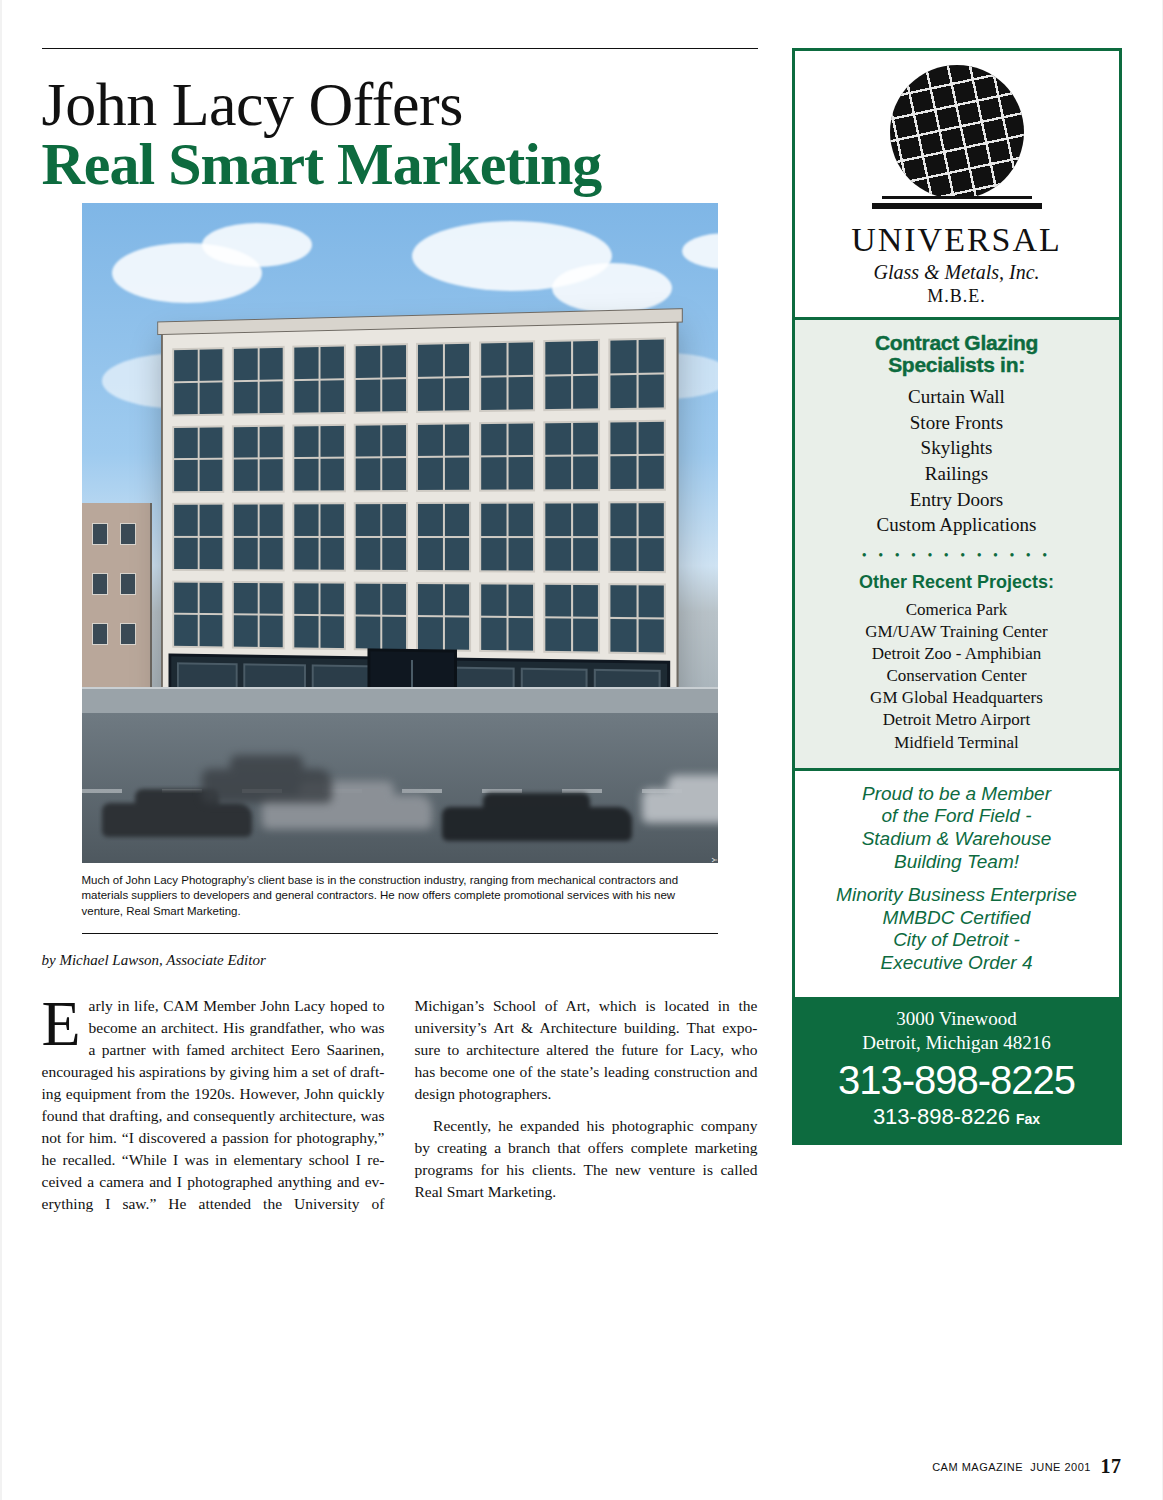John Lacy Offers Real Smart Marketing
PHOTOS BY JOHN LACY PHOTOGRAPHY
Much of John Lacy Photography’s client base is in the construction industry, ranging from mechanical contractors and materials suppliers to developers and general contractors. He now offers complete promotional services with his new venture, Real Smart Marketing.
by Michael Lawson, Associate Editor
Early in life, CAM Member John Lacy hoped to become an architect. His grandfather, who was a partner with famed architect Eero Saarinen, encouraged his aspirations by giving him a set of drafting equipment from the 1920s. However, John quickly found that drafting, and consequently architecture, was not for him. “I discovered a passion for photography,” he recalled. “While I was in elementary school I received a camera and I photographed anything and everything I saw.” He attended the University of Michigan’s School of Art, which is located in the university’s Art & Architecture building. That exposure to architecture altered the future for Lacy, who has become one of the state’s leading construction and design photographers.
Recently, he expanded his photographic company by creating a branch that offers complete marketing programs for his clients. The new venture is called Real Smart Marketing.
UNIVERSAL
Glass & Metals, Inc.
M.B.E.
Contract Glazing
Specialists in:
Curtain Wall
Store Fronts
Skylights
Railings
Entry Doors
Custom Applications
• • • • • • • • • • • •
Other Recent Projects:
Comerica Park
GM/UAW Training Center
Detroit Zoo - Amphibian
Conservation Center
GM Global Headquarters
Detroit Metro Airport
Midfield Terminal
Proud to be a Member
of the Ford Field -
Stadium & Warehouse
Building Team!
Minority Business Enterprise
MMBDC Certified
City of Detroit -
Executive Order 4
3000 Vinewood
Detroit, Michigan 48216
313-898-8225
313-898-8226 Fax
CAM MAGAZINE JUNE 2001 17